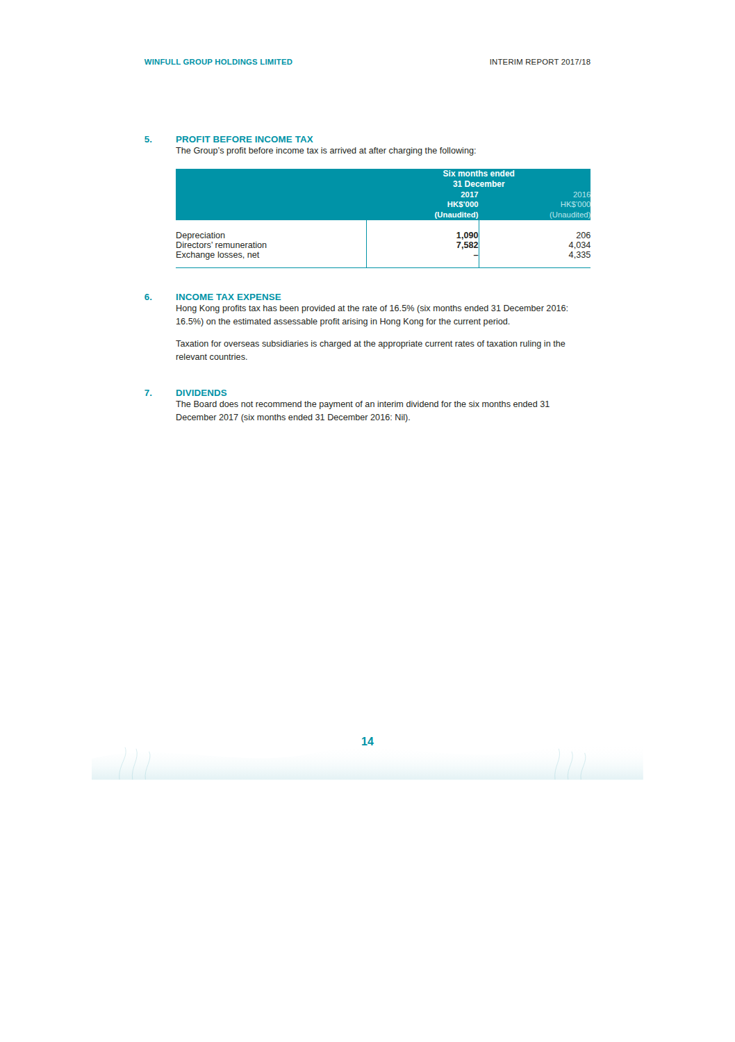WINFULL GROUP HOLDINGS LIMITED
INTERIM REPORT 2017/18
5.
PROFIT BEFORE INCOME TAX
The Group’s profit before income tax is arrived at after charging the following:
| | Six months ended 31 December |
| | 2017 HK$’000 (Unaudited) | 2016 HK$’000 (Unaudited) |
| Depreciation | 1,090 | 206 |
| Directors’ remuneration | 7,582 | 4,034 |
| Exchange losses, net | – | 4,335 |
6.
INCOME TAX EXPENSE
Hong Kong profits tax has been provided at the rate of 16.5% (six months ended 31 December 2016: 16.5%) on the estimated assessable profit arising in Hong Kong for the current period.
Taxation for overseas subsidiaries is charged at the appropriate current rates of taxation ruling in the relevant countries.
7.
DIVIDENDS
The Board does not recommend the payment of an interim dividend for the six months ended 31 December 2017 (six months ended 31 December 2016: Nil).
14